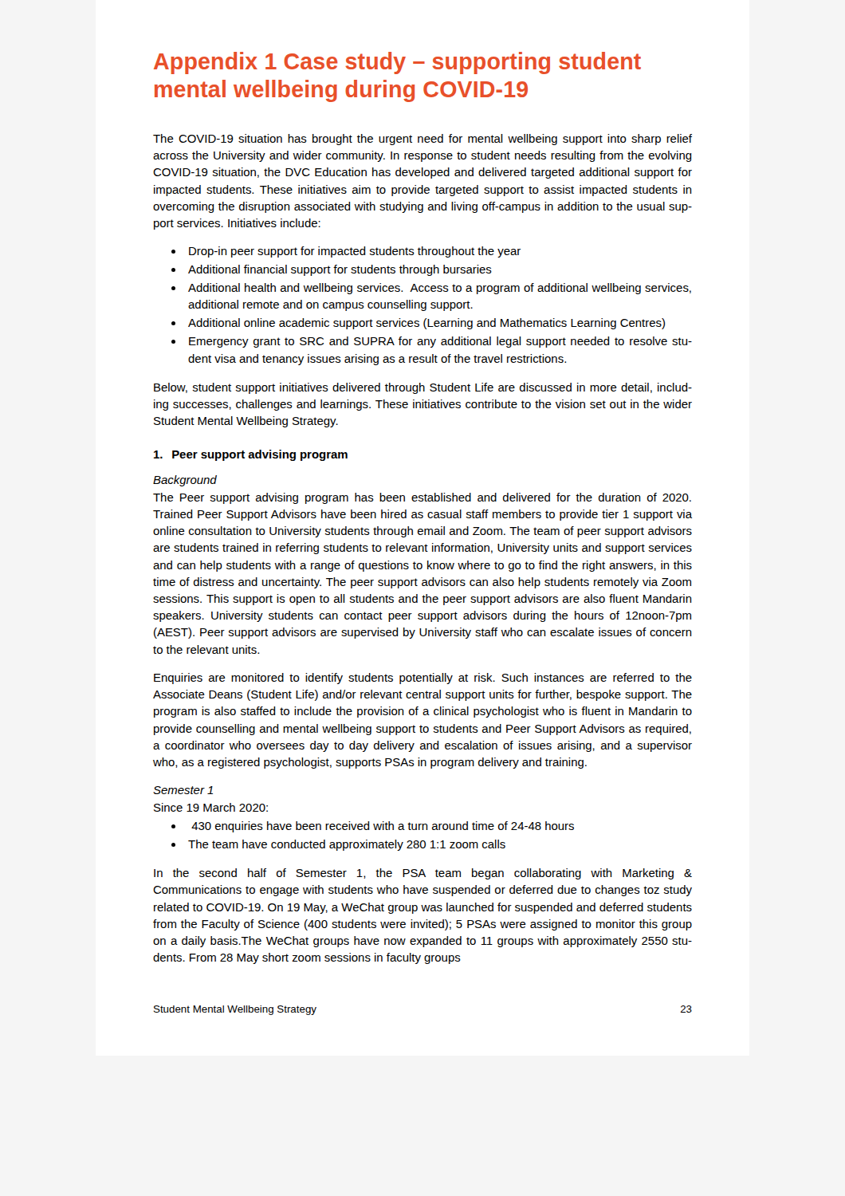Appendix 1 Case study – supporting student mental wellbeing during COVID-19
The COVID-19 situation has brought the urgent need for mental wellbeing support into sharp relief across the University and wider community. In response to student needs resulting from the evolving COVID-19 situation, the DVC Education has developed and delivered targeted additional support for impacted students. These initiatives aim to provide targeted support to assist impacted students in overcoming the disruption associated with studying and living off-campus in addition to the usual support services. Initiatives include:
Drop-in peer support for impacted students throughout the year
Additional financial support for students through bursaries
Additional health and wellbeing services. Access to a program of additional wellbeing services, additional remote and on campus counselling support.
Additional online academic support services (Learning and Mathematics Learning Centres)
Emergency grant to SRC and SUPRA for any additional legal support needed to resolve student visa and tenancy issues arising as a result of the travel restrictions.
Below, student support initiatives delivered through Student Life are discussed in more detail, including successes, challenges and learnings. These initiatives contribute to the vision set out in the wider Student Mental Wellbeing Strategy.
1. Peer support advising program
Background
The Peer support advising program has been established and delivered for the duration of 2020. Trained Peer Support Advisors have been hired as casual staff members to provide tier 1 support via online consultation to University students through email and Zoom. The team of peer support advisors are students trained in referring students to relevant information, University units and support services and can help students with a range of questions to know where to go to find the right answers, in this time of distress and uncertainty. The peer support advisors can also help students remotely via Zoom sessions. This support is open to all students and the peer support advisors are also fluent Mandarin speakers. University students can contact peer support advisors during the hours of 12noon-7pm (AEST). Peer support advisors are supervised by University staff who can escalate issues of concern to the relevant units.
Enquiries are monitored to identify students potentially at risk. Such instances are referred to the Associate Deans (Student Life) and/or relevant central support units for further, bespoke support. The program is also staffed to include the provision of a clinical psychologist who is fluent in Mandarin to provide counselling and mental wellbeing support to students and Peer Support Advisors as required, a coordinator who oversees day to day delivery and escalation of issues arising, and a supervisor who, as a registered psychologist, supports PSAs in program delivery and training.
Semester 1
Since 19 March 2020:
430 enquiries have been received with a turn around time of 24-48 hours
The team have conducted approximately 280 1:1 zoom calls
In the second half of Semester 1, the PSA team began collaborating with Marketing & Communications to engage with students who have suspended or deferred due to changes toz study related to COVID-19. On 19 May, a WeChat group was launched for suspended and deferred students from the Faculty of Science (400 students were invited); 5 PSAs were assigned to monitor this group on a daily basis.The WeChat groups have now expanded to 11 groups with approximately 2550 students. From 28 May short zoom sessions in faculty groups
Student Mental Wellbeing Strategy 23